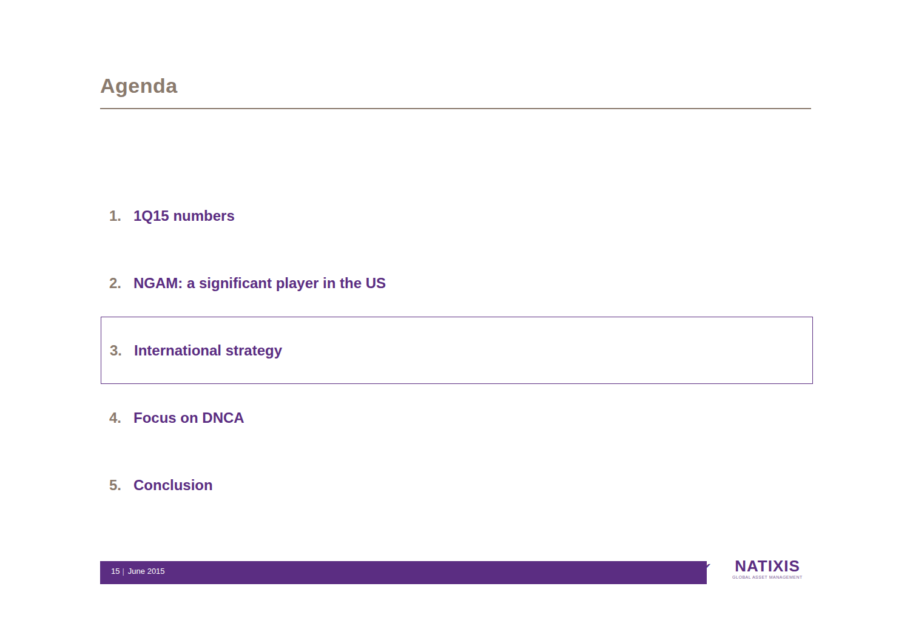Agenda
1. 1Q15 numbers
2. NGAM: a significant player in the US
3. International strategy
4. Focus on DNCA
5. Conclusion
15|June 2015
✓
NATIXIS
GLOBAL ASSET MANAGEMENT